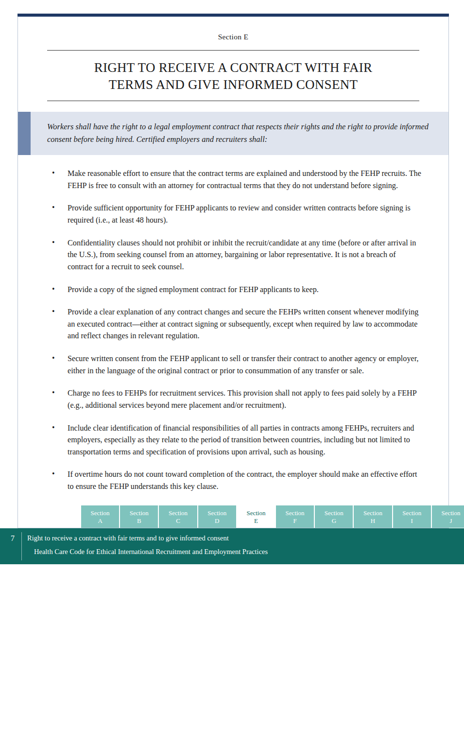Section E
Right to Receive a Contract with Fair
Terms and Give Informed Consent
Workers shall have the right to a legal employment contract that respects their rights and the right to provide informed consent before being hired. Certified employers and recruiters shall:
Make reasonable effort to ensure that the contract terms are explained and understood by the FEHP recruits. The FEHP is free to consult with an attorney for contractual terms that they do not understand before signing.
Provide sufficient opportunity for FEHP applicants to review and consider written contracts before signing is required (i.e., at least 48 hours).
Confidentiality clauses should not prohibit or inhibit the recruit/candidate at any time (before or after arrival in the U.S.), from seeking counsel from an attorney, bargaining or labor representative. It is not a breach of contract for a recruit to seek counsel.
Provide a copy of the signed employment contract for FEHP applicants to keep.
Provide a clear explanation of any contract changes and secure the FEHPs written consent whenever modifying an executed contract—either at contract signing or subsequently, except when required by law to accommodate and reflect changes in relevant regulation.
Secure written consent from the FEHP applicant to sell or transfer their contract to another agency or employer, either in the language of the original contract or prior to consummation of any transfer or sale.
Charge no fees to FEHPs for recruitment services. This provision shall not apply to fees paid solely by a FEHP (e.g., additional services beyond mere placement and/or recruitment).
Include clear identification of financial responsibilities of all parties in contracts among FEHPs, recruiters and employers, especially as they relate to the period of transition between countries, including but not limited to transportation terms and specification of provisions upon arrival, such as housing.
If overtime hours do not count toward completion of the contract, the employer should make an effective effort to ensure the FEHP understands this key clause.
Section A
Section B
Section C
Section D
Section E
Section F
Section G
Section H
Section I
Section J
7
Right to receive a contract with fair terms and to give informed consent
Health Care Code for Ethical International Recruitment and Employment Practices